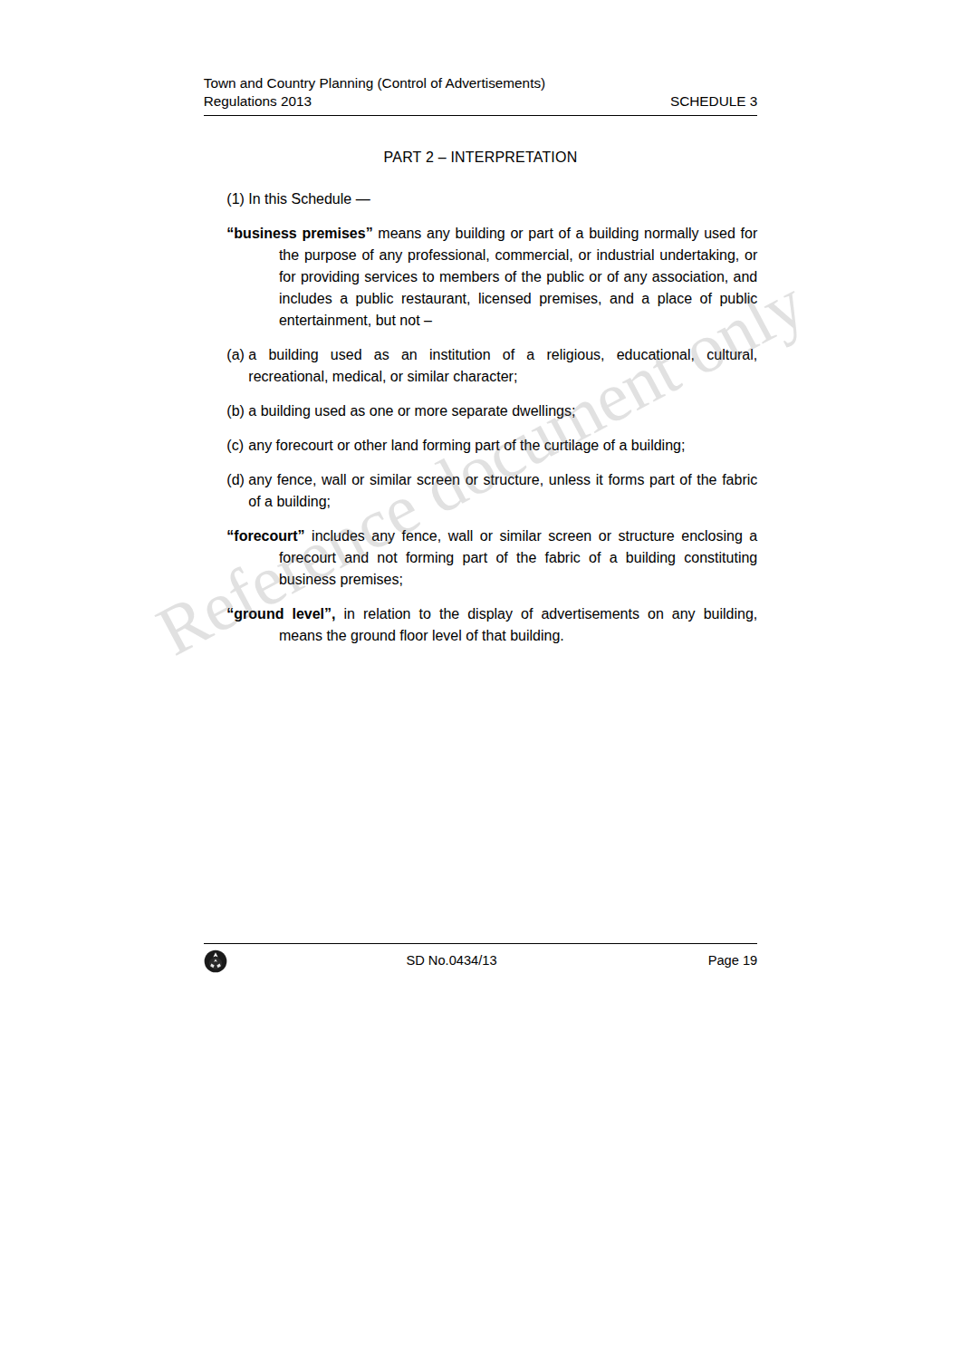Town and Country Planning (Control of Advertisements)
Regulations 2013
SCHEDULE 3
Reference document only
PART 2 – INTERPRETATION
(1)
In this Schedule —
“business premises” means any building or part of a building normally used for the purpose of any professional, commercial, or industrial undertaking, or for providing services to members of the public or of any association, and includes a public restaurant, licensed premises, and a place of public entertainment, but not –
(a)
a building used as an institution of a religious, educational, cultural, recreational, medical, or similar character;
(b)
a building used as one or more separate dwellings;
(c)
any forecourt or other land forming part of the curtilage of a building;
(d)
any fence, wall or similar screen or structure, unless it forms part of the fabric of a building;
“forecourt” includes any fence, wall or similar screen or structure enclosing a forecourt and not forming part of the fabric of a building constituting business premises;
“ground level”, in relation to the display of advertisements on any building, means the ground floor level of that building.
SD No.0434/13
Page 19